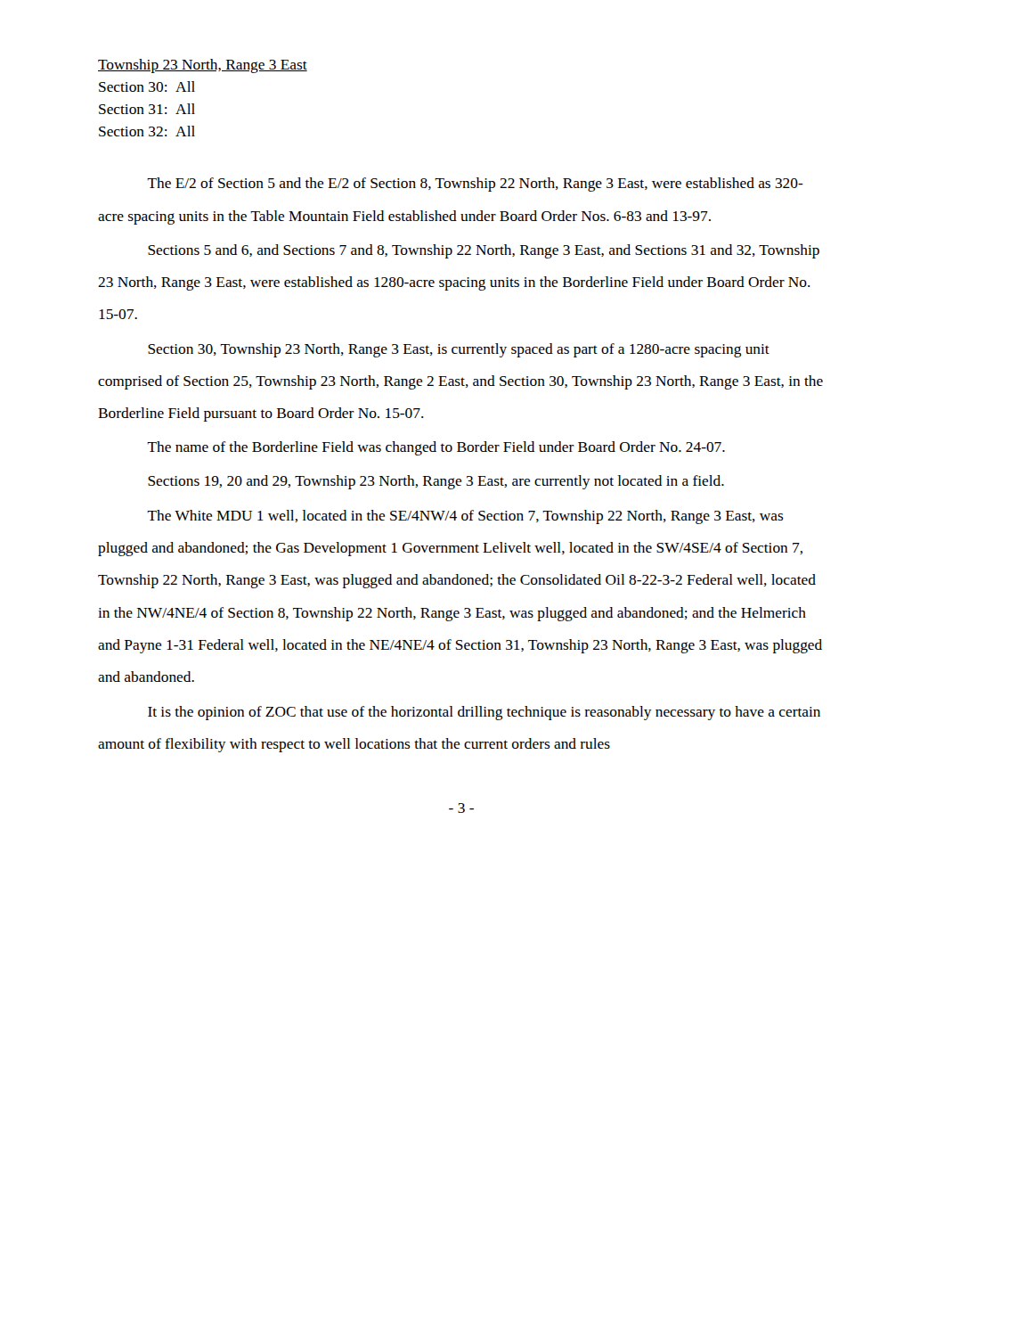Township 23 North, Range 3 East Section 30: All Section 31: All Section 32: All
The E/2 of Section 5 and the E/2 of Section 8, Township 22 North, Range 3 East, were established as 320-acre spacing units in the Table Mountain Field established under Board Order Nos. 6-83 and 13-97.
Sections 5 and 6, and Sections 7 and 8, Township 22 North, Range 3 East, and Sections 31 and 32, Township 23 North, Range 3 East, were established as 1280-acre spacing units in the Borderline Field under Board Order No. 15-07.
Section 30, Township 23 North, Range 3 East, is currently spaced as part of a 1280-acre spacing unit comprised of Section 25, Township 23 North, Range 2 East, and Section 30, Township 23 North, Range 3 East, in the Borderline Field pursuant to Board Order No. 15-07.
The name of the Borderline Field was changed to Border Field under Board Order No. 24-07.
Sections 19, 20 and 29, Township 23 North, Range 3 East, are currently not located in a field.
The White MDU 1 well, located in the SE/4NW/4 of Section 7, Township 22 North, Range 3 East, was plugged and abandoned; the Gas Development 1 Government Lelivelt well, located in the SW/4SE/4 of Section 7, Township 22 North, Range 3 East, was plugged and abandoned; the Consolidated Oil 8-22-3-2 Federal well, located in the NW/4NE/4 of Section 8, Township 22 North, Range 3 East, was plugged and abandoned; and the Helmerich and Payne 1-31 Federal well, located in the NE/4NE/4 of Section 31, Township 23 North, Range 3 East, was plugged and abandoned.
It is the opinion of ZOC that use of the horizontal drilling technique is reasonably necessary to have a certain amount of flexibility with respect to well locations that the current orders and rules
- 3 -